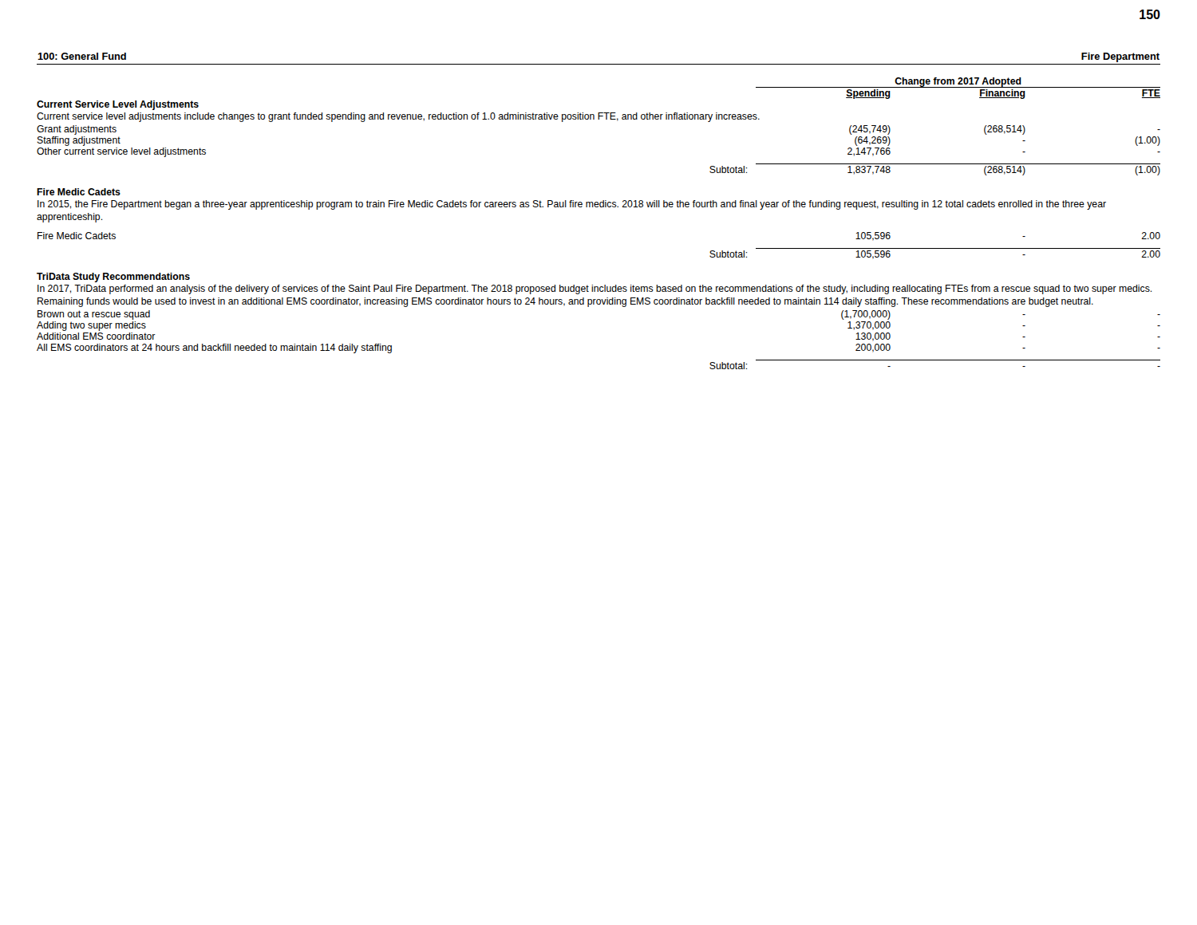150
| 100: General Fund | Fire Department |
| | | Change from 2017 Adopted |
| | | Spending | Financing | FTE |
| Current Service Level Adjustments |
| Current service level adjustments include changes to grant funded spending and revenue, reduction of 1.0 administrative position FTE, and other inflationary increases. |
| Grant adjustments | | (245,749) | (268,514) | - |
| Staffing adjustment | | (64,269) | - | (1.00) |
| Other current service level adjustments | | 2,147,766 | - | - |
| | Subtotal: | 1,837,748 | (268,514) | (1.00) |
| Fire Medic Cadets |
| In 2015, the Fire Department began a three-year apprenticeship program to train Fire Medic Cadets for careers as St. Paul fire medics. 2018 will be the fourth and final year of the funding request, resulting in 12 total cadets enrolled in the three year apprenticeship. |
| Fire Medic Cadets | | 105,596 | - | 2.00 |
| | Subtotal: | 105,596 | - | 2.00 |
| TriData Study Recommendations |
| In 2017, TriData performed an analysis of the delivery of services of the Saint Paul Fire Department. The 2018 proposed budget includes items based on the recommendations of the study, including reallocating FTEs from a rescue squad to two super medics. Remaining funds would be used to invest in an additional EMS coordinator, increasing EMS coordinator hours to 24 hours, and providing EMS coordinator backfill needed to maintain 114 daily staffing. These recommendations are budget neutral. |
| Brown out a rescue squad | | (1,700,000) | - | - |
| Adding two super medics | | 1,370,000 | - | - |
| Additional EMS coordinator | | 130,000 | - | - |
| All EMS coordinators at 24 hours and backfill needed to maintain 114 daily staffing | | 200,000 | - | - |
| | Subtotal: | - | - | - |